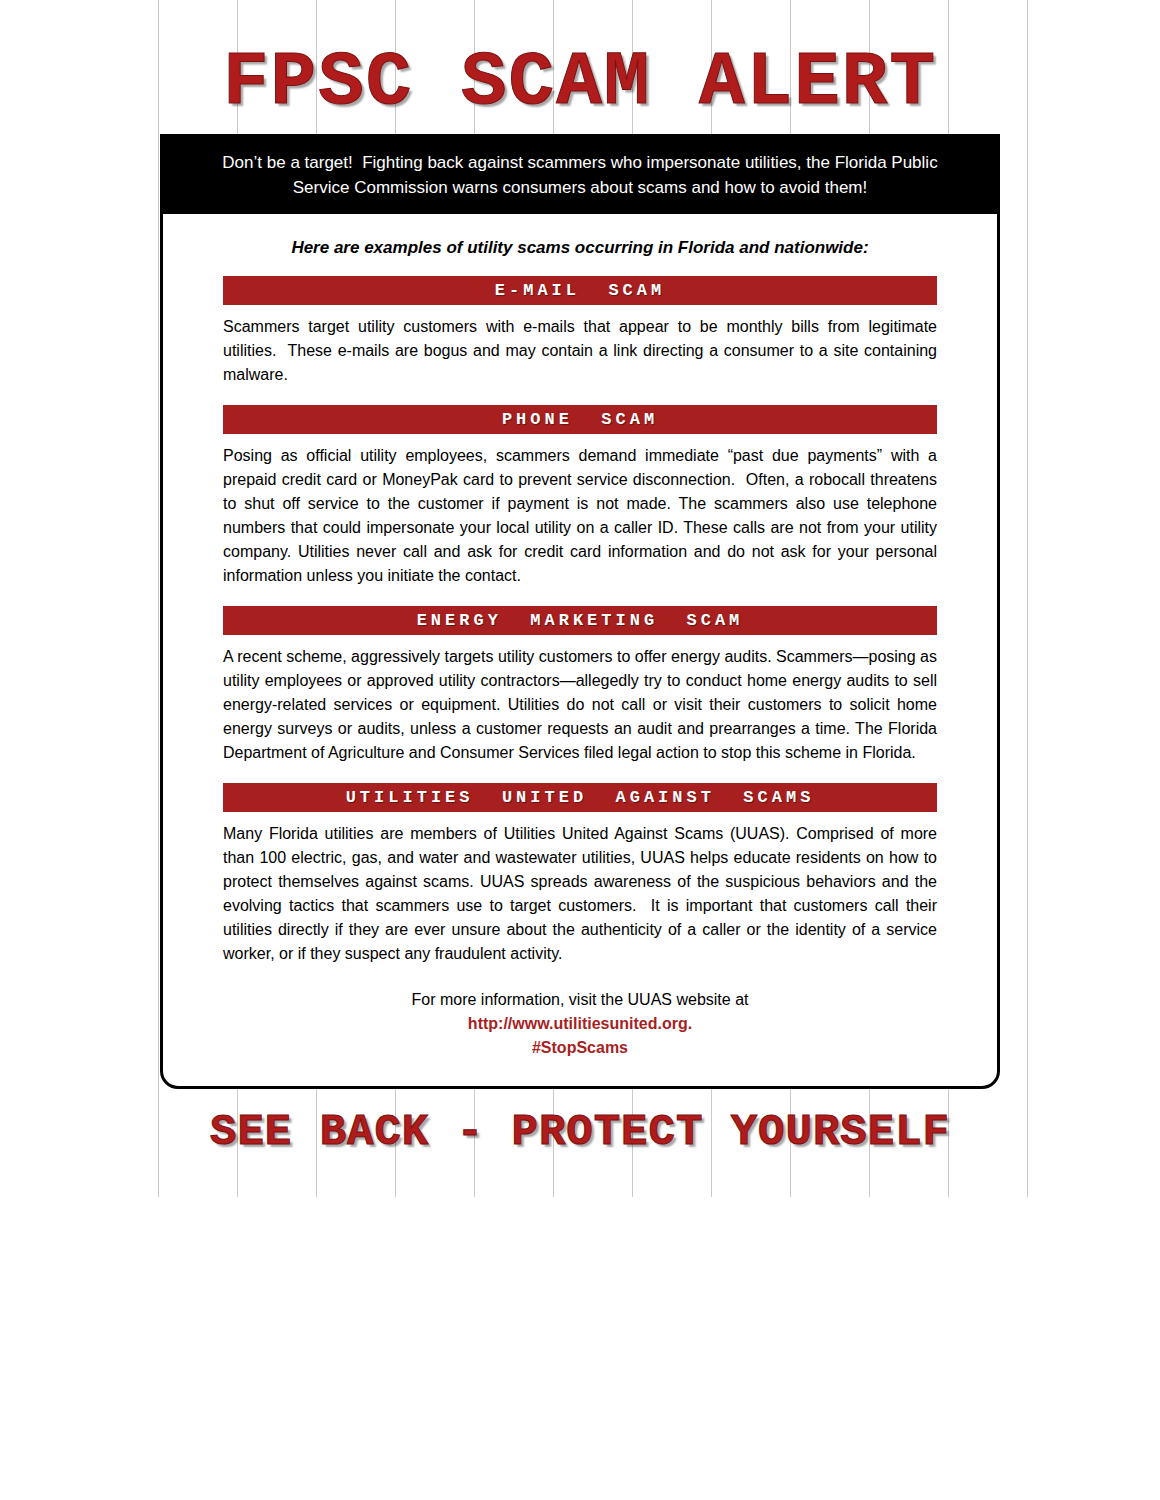FPSC SCAM ALERT
Don’t be a target! Fighting back against scammers who impersonate utilities, the Florida Public Service Commission warns consumers about scams and how to avoid them!
Here are examples of utility scams occurring in Florida and nationwide:
E-MAIL SCAM
Scammers target utility customers with e-mails that appear to be monthly bills from legitimate utilities. These e-mails are bogus and may contain a link directing a consumer to a site containing malware.
PHONE SCAM
Posing as official utility employees, scammers demand immediate “past due payments” with a prepaid credit card or MoneyPak card to prevent service disconnection. Often, a robocall threatens to shut off service to the customer if payment is not made. The scammers also use telephone numbers that could impersonate your local utility on a caller ID. These calls are not from your utility company. Utilities never call and ask for credit card information and do not ask for your personal information unless you initiate the contact.
ENERGY MARKETING SCAM
A recent scheme, aggressively targets utility customers to offer energy audits. Scammers—posing as utility employees or approved utility contractors—allegedly try to conduct home energy audits to sell energy-related services or equipment. Utilities do not call or visit their customers to solicit home energy surveys or audits, unless a customer requests an audit and prearranges a time. The Florida Department of Agriculture and Consumer Services filed legal action to stop this scheme in Florida.
UTILITIES UNITED AGAINST SCAMS
Many Florida utilities are members of Utilities United Against Scams (UUAS). Comprised of more than 100 electric, gas, and water and wastewater utilities, UUAS helps educate residents on how to protect themselves against scams. UUAS spreads awareness of the suspicious behaviors and the evolving tactics that scammers use to target customers. It is important that customers call their utilities directly if they are ever unsure about the authenticity of a caller or the identity of a service worker, or if they suspect any fraudulent activity.
For more information, visit the UUAS website at
http://www.utilitiesunited.org.
#StopScams
SEE BACK - PROTECT YOURSELF